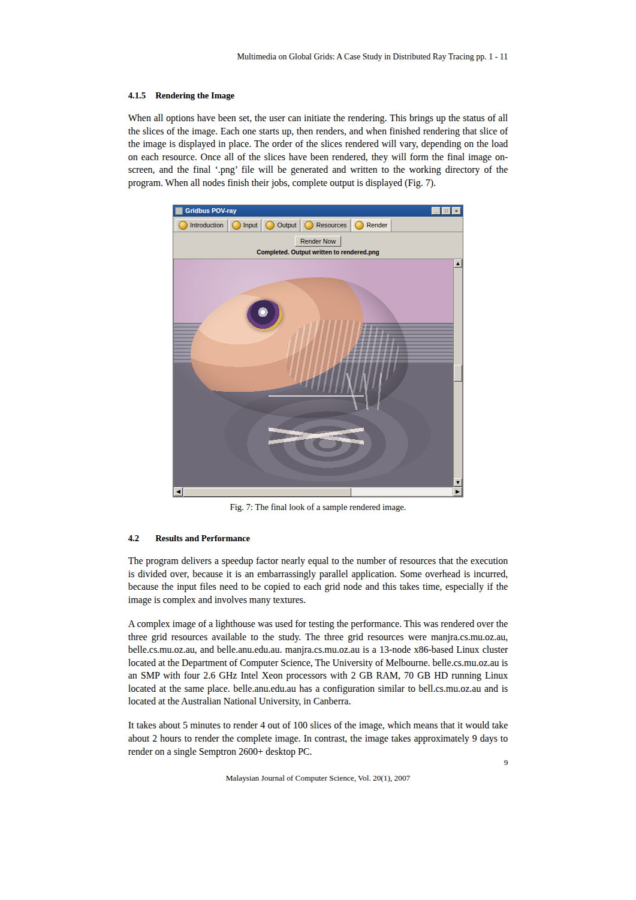Multimedia on Global Grids: A Case Study in Distributed Ray Tracing pp. 1 - 11
4.1.5 Rendering the Image
When all options have been set, the user can initiate the rendering. This brings up the status of all the slices of the image. Each one starts up, then renders, and when finished rendering that slice of the image is displayed in place. The order of the slices rendered will vary, depending on the load on each resource. Once all of the slices have been rendered, they will form the final image on-screen, and the final ‘.png’ file will be generated and written to the working directory of the program. When all nodes finish their jobs, complete output is displayed (Fig. 7).
Gridbus POV-ray
_□×
Introduction
Input
Output
Resources
Render
Render Now
Completed. Output written to rendered.png
▲
▼
◀
▶
Fig. 7: The final look of a sample rendered image.
4.2 Results and Performance
The program delivers a speedup factor nearly equal to the number of resources that the execution is divided over, because it is an embarrassingly parallel application. Some overhead is incurred, because the input files need to be copied to each grid node and this takes time, especially if the image is complex and involves many textures.
A complex image of a lighthouse was used for testing the performance. This was rendered over the three grid resources available to the study. The three grid resources were manjra.cs.mu.oz.au, belle.cs.mu.oz.au, and belle.anu.edu.au. manjra.cs.mu.oz.au is a 13-node x86-based Linux cluster located at the Department of Computer Science, The University of Melbourne. belle.cs.mu.oz.au is an SMP with four 2.6 GHz Intel Xeon processors with 2 GB RAM, 70 GB HD running Linux located at the same place. belle.anu.edu.au has a configuration similar to bell.cs.mu.oz.au and is located at the Australian National University, in Canberra.
It takes about 5 minutes to render 4 out of 100 slices of the image, which means that it would take about 2 hours to render the complete image. In contrast, the image takes approximately 9 days to render on a single Semptron 2600+ desktop PC.
9
Malaysian Journal of Computer Science, Vol. 20(1), 2007